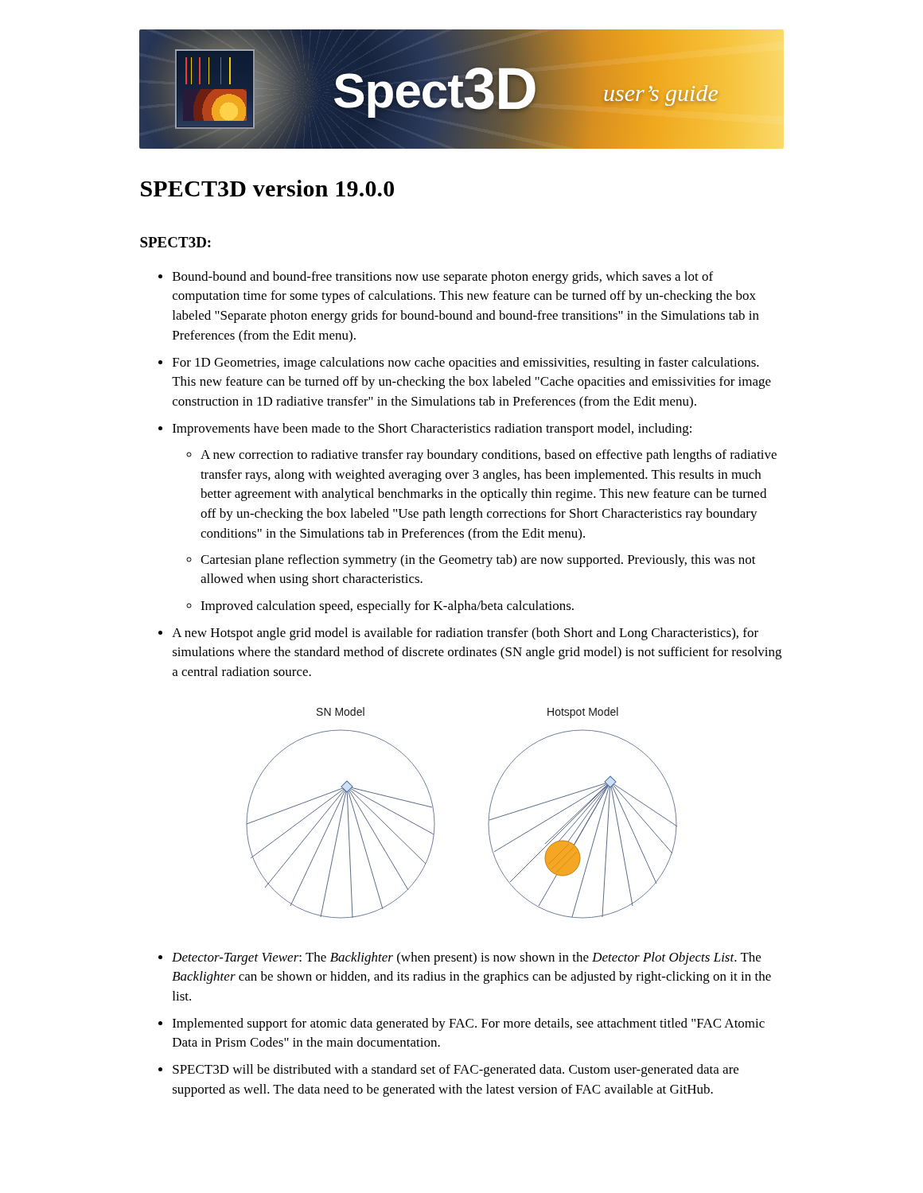Spect3D
user’s guide
SPECT3D version 19.0.0
SPECT3D:
Bound-bound and bound-free transitions now use separate photon energy grids, which saves a lot of computation time for some types of calculations. This new feature can be turned off by un-checking the box labeled "Separate photon energy grids for bound-bound and bound-free transitions" in the Simulations tab in Preferences (from the Edit menu).
For 1D Geometries, image calculations now cache opacities and emissivities, resulting in faster calculations. This new feature can be turned off by un-checking the box labeled "Cache opacities and emissivities for image construction in 1D radiative transfer" in the Simulations tab in Preferences (from the Edit menu).
Improvements have been made to the Short Characteristics radiation transport model, including:
A new correction to radiative transfer ray boundary conditions, based on effective path lengths of radiative transfer rays, along with weighted averaging over 3 angles, has been implemented. This results in much better agreement with analytical benchmarks in the optically thin regime. This new feature can be turned off by un-checking the box labeled "Use path length corrections for Short Characteristics ray boundary conditions" in the Simulations tab in Preferences (from the Edit menu).
Cartesian plane reflection symmetry (in the Geometry tab) are now supported. Previously, this was not allowed when using short characteristics.
Improved calculation speed, especially for K-alpha/beta calculations.
A new Hotspot angle grid model is available for radiation transfer (both Short and Long Characteristics), for simulations where the standard method of discrete ordinates (SN angle grid model) is not sufficient for resolving a central radiation source.
SN Model
Hotspot Model
Detector-Target Viewer: The Backlighter (when present) is now shown in the Detector Plot Objects List. The Backlighter can be shown or hidden, and its radius in the graphics can be adjusted by right-clicking on it in the list.
Implemented support for atomic data generated by FAC. For more details, see attachment titled "FAC Atomic Data in Prism Codes" in the main documentation.
SPECT3D will be distributed with a standard set of FAC-generated data. Custom user-generated data are supported as well. The data need to be generated with the latest version of FAC available at GitHub.